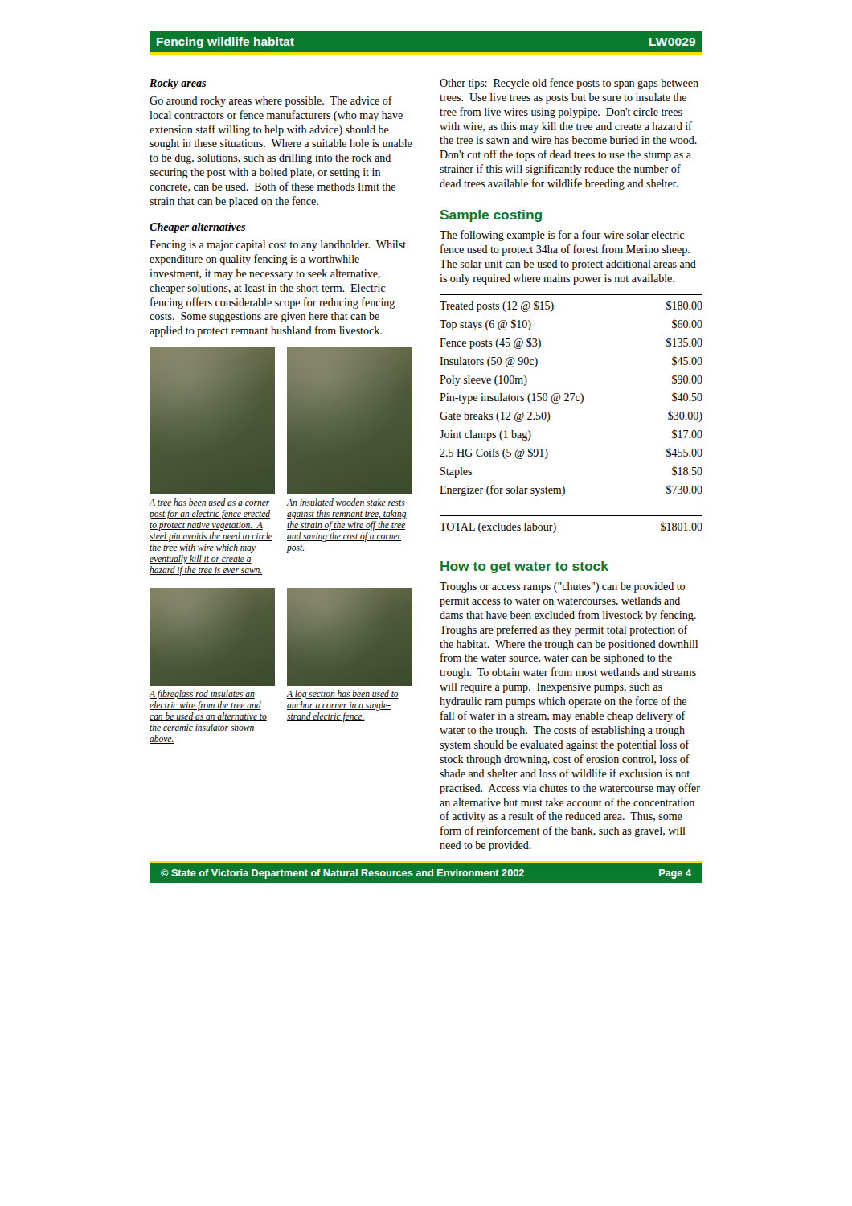Fencing wildlife habitat LW0029
Rocky areas
Go around rocky areas where possible. The advice of local contractors or fence manufacturers (who may have extension staff willing to help with advice) should be sought in these situations. Where a suitable hole is unable to be dug, solutions, such as drilling into the rock and securing the post with a bolted plate, or setting it in concrete, can be used. Both of these methods limit the strain that can be placed on the fence.
Cheaper alternatives
Fencing is a major capital cost to any landholder. Whilst expenditure on quality fencing is a worthwhile investment, it may be necessary to seek alternative, cheaper solutions, at least in the short term. Electric fencing offers considerable scope for reducing fencing costs. Some suggestions are given here that can be applied to protect remnant bushland from livestock.
A tree has been used as a corner post for an electric fence erected to protect native vegetation. A steel pin avoids the need to circle the tree with wire which may eventually kill it or create a hazard if the tree is ever sawn.
An insulated wooden stake rests against this remnant tree, taking the strain of the wire off the tree and saving the cost of a corner post.
A fibreglass rod insulates an electric wire from the tree and can be used as an alternative to the ceramic insulator shown above.
A log section has been used to anchor a corner in a single-strand electric fence.
Other tips: Recycle old fence posts to span gaps between trees. Use live trees as posts but be sure to insulate the tree from live wires using polypipe. Don't circle trees with wire, as this may kill the tree and create a hazard if the tree is sawn and wire has become buried in the wood. Don't cut off the tops of dead trees to use the stump as a strainer if this will significantly reduce the number of dead trees available for wildlife breeding and shelter.
Sample costing
The following example is for a four-wire solar electric fence used to protect 34ha of forest from Merino sheep. The solar unit can be used to protect additional areas and is only required where mains power is not available.
| Treated posts (12 @ $15) | $180.00 |
| Top stays (6 @ $10) | $60.00 |
| Fence posts (45 @ $3) | $135.00 |
| Insulators (50 @ 90c) | $45.00 |
| Poly sleeve (100m) | $90.00 |
| Pin-type insulators (150 @ 27c) | $40.50 |
| Gate breaks (12 @ 2.50) | $30.00) |
| Joint clamps (1 bag) | $17.00 |
| 2.5 HG Coils (5 @ $91) | $455.00 |
| Staples | $18.50 |
| Energizer (for solar system) | $730.00 |
| TOTAL (excludes labour) | $1801.00 |
How to get water to stock
Troughs or access ramps ("chutes") can be provided to permit access to water on watercourses, wetlands and dams that have been excluded from livestock by fencing. Troughs are preferred as they permit total protection of the habitat. Where the trough can be positioned downhill from the water source, water can be siphoned to the trough. To obtain water from most wetlands and streams will require a pump. Inexpensive pumps, such as hydraulic ram pumps which operate on the force of the fall of water in a stream, may enable cheap delivery of water to the trough. The costs of establishing a trough system should be evaluated against the potential loss of stock through drowning, cost of erosion control, loss of shade and shelter and loss of wildlife if exclusion is not practised. Access via chutes to the watercourse may offer an alternative but must take account of the concentration of activity as a result of the reduced area. Thus, some form of reinforcement of the bank, such as gravel, will need to be provided.
© State of Victoria Department of Natural Resources and Environment 2002 Page 4